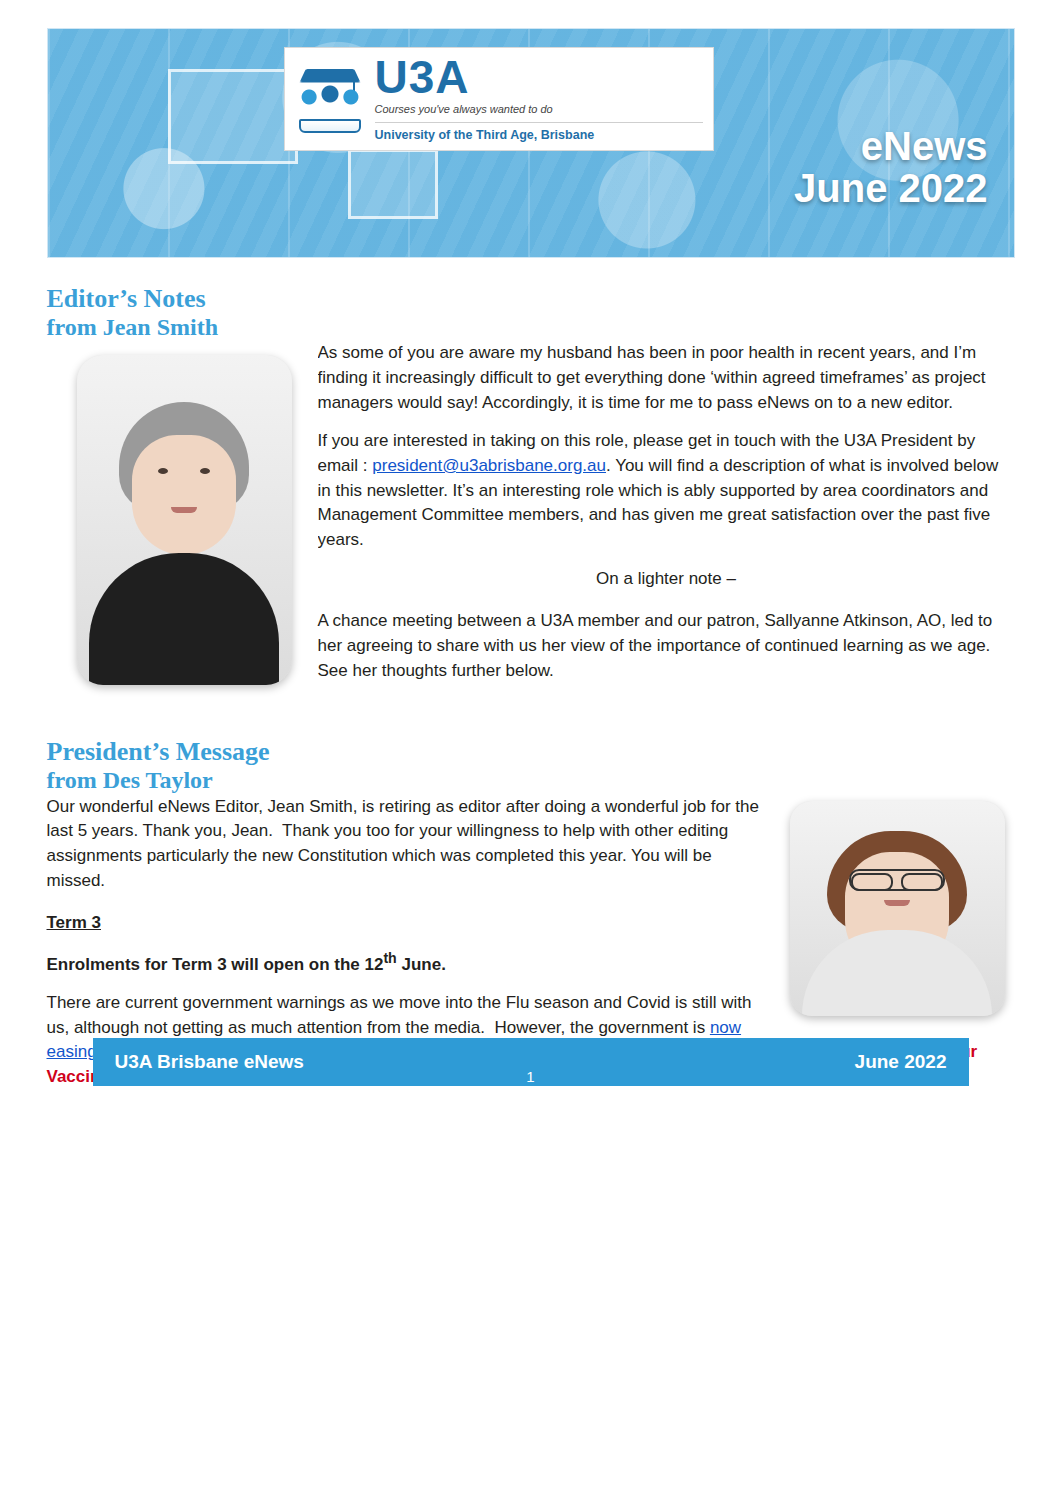U3A
Courses you've always wanted to do
University of the Third Age, Brisbane
eNews
June 2022
Editor’s Notesfrom Jean Smith
As some of you are aware my husband has been in poor health in recent years, and I’m finding it increasingly difficult to get everything done ‘within agreed timeframes’ as project managers would say! Accordingly, it is time for me to pass eNews on to a new editor.
If you are interested in taking on this role, please get in touch with the U3A President by email : president@u3abrisbane.org.au. You will find a description of what is involved below in this newsletter. It’s an interesting role which is ably supported by area coordinators and Management Committee members, and has given me great satisfaction over the past five years.
On a lighter note –
A chance meeting between a U3A member and our patron, Sallyanne Atkinson, AO, led to her agreeing to share with us her view of the importance of continued learning as we age. See her thoughts further below.
President’s Messagefrom Des Taylor
Our wonderful eNews Editor, Jean Smith, is retiring as editor after doing a wonderful job for the last 5 years. Thank you, Jean. Thank you too for your willingness to help with other editing assignments particularly the new Constitution which was completed this year. You will be missed.
Term 3
Enrolments for Term 3 will open on the 12th June.
There are current government warnings as we move into the Flu season and Covid is still with us, although not getting as much attention from the media. However, the government is now easing restrictions further for unvaccinated people and we will follow this direction. Therefore, U3A Brisbane will retain our Vaccination Policy for Term 3 but it will only apply to indoor classes . This means that you
U3A Brisbane eNews June 2022 1